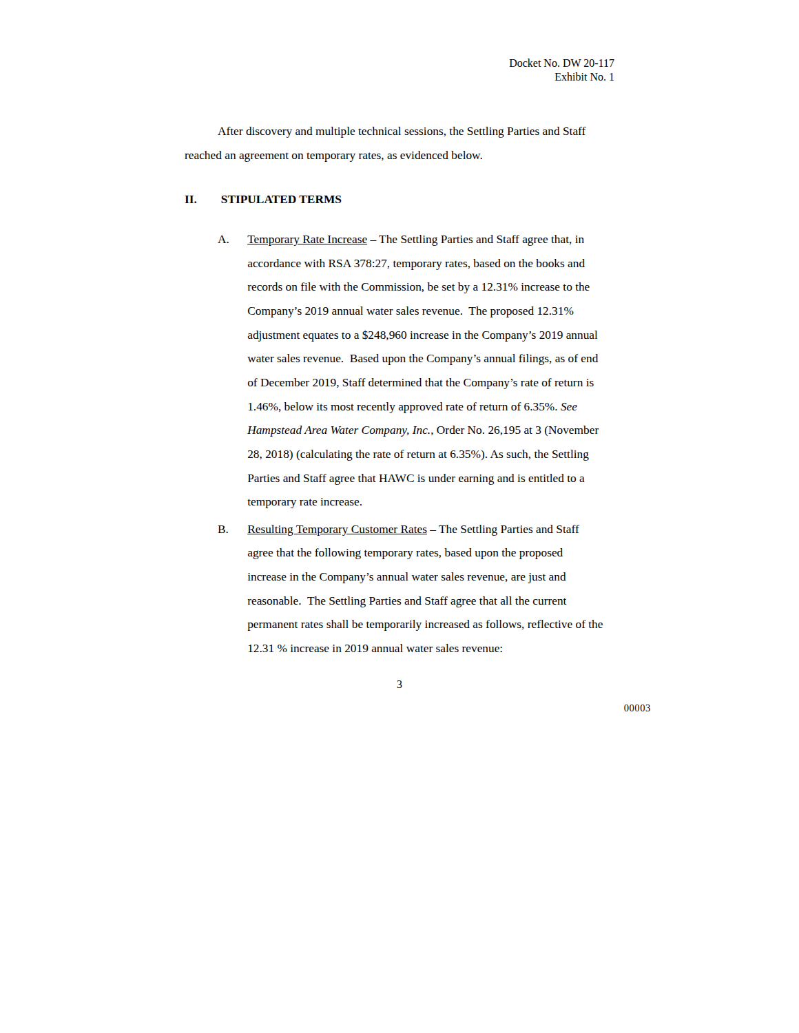Docket No. DW 20-117
Exhibit No. 1
After discovery and multiple technical sessions, the Settling Parties and Staff reached an agreement on temporary rates, as evidenced below.
II. STIPULATED TERMS
A. Temporary Rate Increase – The Settling Parties and Staff agree that, in accordance with RSA 378:27, temporary rates, based on the books and records on file with the Commission, be set by a 12.31% increase to the Company’s 2019 annual water sales revenue. The proposed 12.31% adjustment equates to a $248,960 increase in the Company’s 2019 annual water sales revenue. Based upon the Company’s annual filings, as of end of December 2019, Staff determined that the Company’s rate of return is 1.46%, below its most recently approved rate of return of 6.35%. See Hampstead Area Water Company, Inc., Order No. 26,195 at 3 (November 28, 2018) (calculating the rate of return at 6.35%). As such, the Settling Parties and Staff agree that HAWC is under earning and is entitled to a temporary rate increase.
B. Resulting Temporary Customer Rates – The Settling Parties and Staff agree that the following temporary rates, based upon the proposed increase in the Company’s annual water sales revenue, are just and reasonable. The Settling Parties and Staff agree that all the current permanent rates shall be temporarily increased as follows, reflective of the 12.31 % increase in 2019 annual water sales revenue:
3
00003